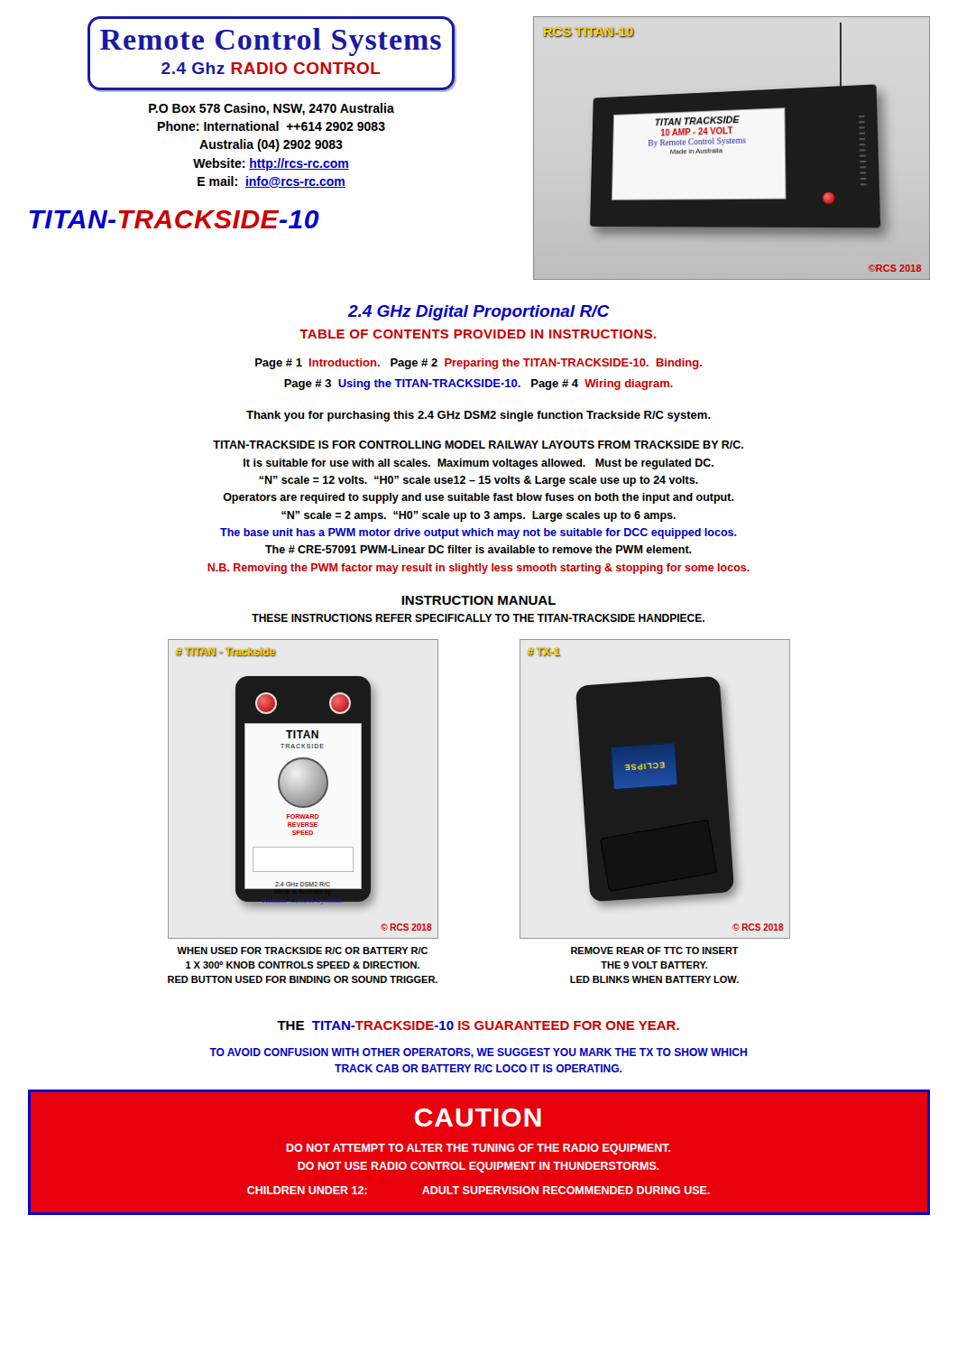Remote Control Systems
2.4 Ghz RADIO CONTROL
P.O Box 578 Casino, NSW, 2470 Australia
Phone: International ++614 2902 9083
Australia (04) 2902 9083
Website: http://rcs-rc.com
E mail: info@rcs-rc.com
TITAN-TRACKSIDE-10
RCS TITAN-10
TITAN TRACKSIDE
10 AMP - 24 VOLT
By Remote Control Systems
Made in Australia
©RCS 2018
2.4 GHz Digital Proportional R/C
TABLE OF CONTENTS PROVIDED IN INSTRUCTIONS.
Page # 1 Introduction. Page # 2 Preparing the TITAN-TRACKSIDE-10. Binding.
Page # 3 Using the TITAN-TRACKSIDE-10. Page # 4 Wiring diagram.
Thank you for purchasing this 2.4 GHz DSM2 single function Trackside R/C system.
TITAN-TRACKSIDE IS FOR CONTROLLING MODEL RAILWAY LAYOUTS FROM TRACKSIDE BY R/C.
It is suitable for use with all scales. Maximum voltages allowed. Must be regulated DC.
“N” scale = 12 volts. “H0” scale use12 – 15 volts & Large scale use up to 24 volts.
Operators are required to supply and use suitable fast blow fuses on both the input and output.
“N” scale = 2 amps. “H0” scale up to 3 amps. Large scales up to 6 amps.
The base unit has a PWM motor drive output which may not be suitable for DCC equipped locos.
The # CRE-57091 PWM-Linear DC filter is available to remove the PWM element.
N.B. Removing the PWM factor may result in slightly less smooth starting & stopping for some locos.
INSTRUCTION MANUAL
THESE INSTRUCTIONS REFER SPECIFICALLY TO THE TITAN-TRACKSIDE HANDPIECE.
# TITAN - Trackside
TITAN
TRACKSIDE
FORWARD
REVERSE
SPEED
2.4 GHz DSM2 R/C
Made in Australia by
Remote Control Systems
© RCS 2018
WHEN USED FOR TRACKSIDE R/C OR BATTERY R/C
1 X 300º KNOB CONTROLS SPEED & DIRECTION.
RED BUTTON USED FOR BINDING OR SOUND TRIGGER.
# TX-1
ECLIPSE
© RCS 2018
REMOVE REAR OF TTC TO INSERT
THE 9 VOLT BATTERY.
LED BLINKS WHEN BATTERY LOW.
THE TITAN-TRACKSIDE-10 IS GUARANTEED FOR ONE YEAR.
TO AVOID CONFUSION WITH OTHER OPERATORS, WE SUGGEST YOU MARK THE TX TO SHOW WHICH
TRACK CAB OR BATTERY R/C LOCO IT IS OPERATING.
CAUTION
DO NOT ATTEMPT TO ALTER THE TUNING OF THE RADIO EQUIPMENT.
DO NOT USE RADIO CONTROL EQUIPMENT IN THUNDERSTORMS.
CHILDREN UNDER 12: ADULT SUPERVISION RECOMMENDED DURING USE.